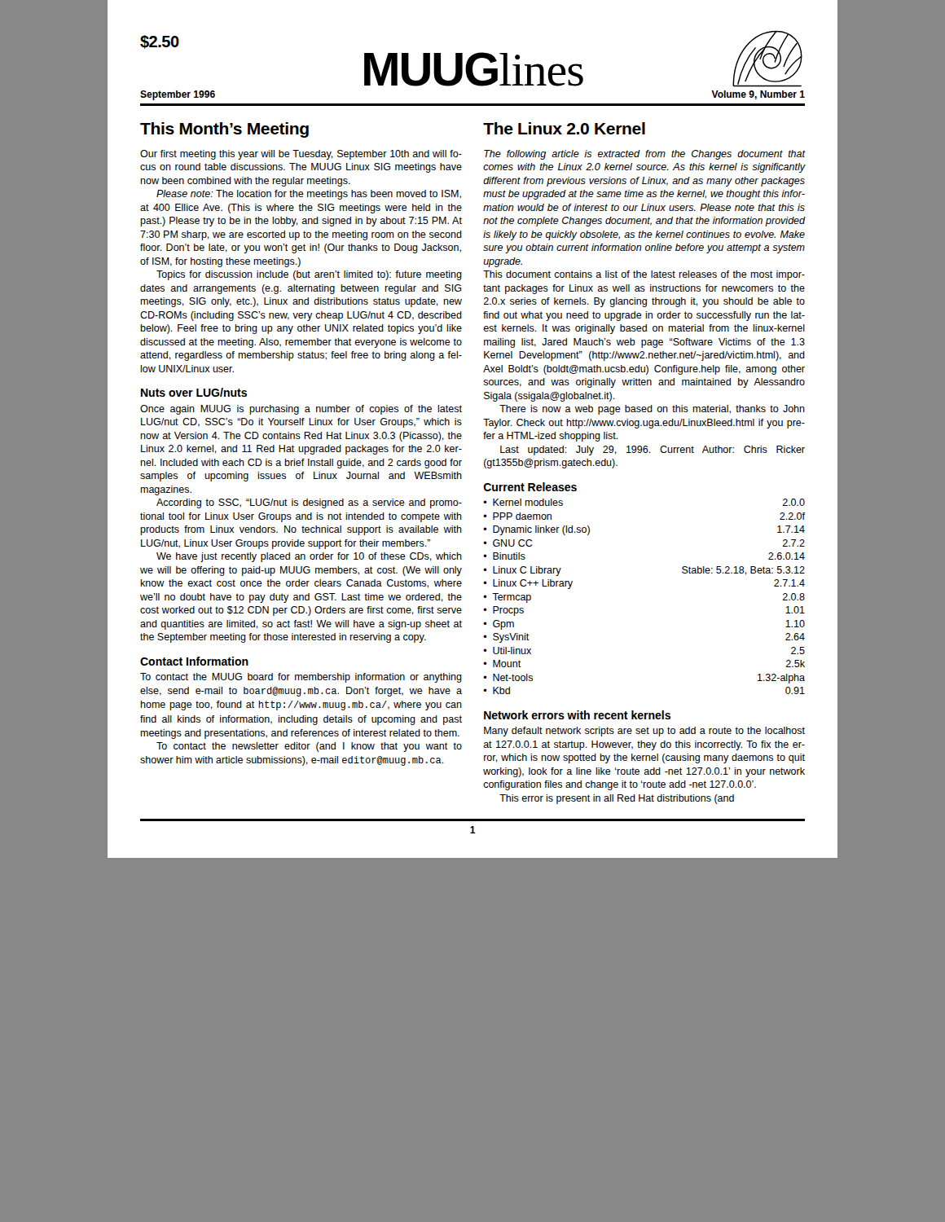$2.50
MUUG lines
September 1996 Volume 9, Number 1
This Month’s Meeting
Our first meeting this year will be Tuesday, September 10th and will focus on round table discussions. The MUUG Linux SIG meetings have now been combined with the regular meetings.
Please note: The location for the meetings has been moved to ISM, at 400 Ellice Ave. (This is where the SIG meetings were held in the past.) Please try to be in the lobby, and signed in by about 7:15 PM. At 7:30 PM sharp, we are escorted up to the meeting room on the second floor. Don’t be late, or you won’t get in! (Our thanks to Doug Jackson, of ISM, for hosting these meetings.)
Topics for discussion include (but aren’t limited to): future meeting dates and arrangements (e.g. alternating between regular and SIG meetings, SIG only, etc.), Linux and distributions status update, new CD-ROMs (including SSC’s new, very cheap LUG/nut 4 CD, described below). Feel free to bring up any other UNIX related topics you’d like discussed at the meeting. Also, remember that everyone is welcome to attend, regardless of membership status; feel free to bring along a fellow UNIX/Linux user.
Nuts over LUG/nuts
Once again MUUG is purchasing a number of copies of the latest LUG/nut CD, SSC’s “Do it Yourself Linux for User Groups,” which is now at Version 4. The CD contains Red Hat Linux 3.0.3 (Picasso), the Linux 2.0 kernel, and 11 Red Hat upgraded packages for the 2.0 kernel. Included with each CD is a brief Install guide, and 2 cards good for samples of upcoming issues of Linux Journal and WEBsmith magazines.
According to SSC, “LUG/nut is designed as a service and promotional tool for Linux User Groups and is not intended to compete with products from Linux vendors. No technical support is available with LUG/nut, Linux User Groups provide support for their members.”
We have just recently placed an order for 10 of these CDs, which we will be offering to paid-up MUUG members, at cost. (We will only know the exact cost once the order clears Canada Customs, where we’ll no doubt have to pay duty and GST. Last time we ordered, the cost worked out to $12 CDN per CD.) Orders are first come, first serve and quantities are limited, so act fast! We will have a sign-up sheet at the September meeting for those interested in reserving a copy.
Contact Information
To contact the MUUG board for membership information or anything else, send e-mail to board@muug.mb.ca. Don’t forget, we have a home page too, found at http://www.muug.mb.ca/, where you can find all kinds of information, including details of upcoming and past meetings and presentations, and references of interest related to them.
To contact the newsletter editor (and I know that you want to shower him with article submissions), e-mail editor@muug.mb.ca.
The Linux 2.0 Kernel
The following article is extracted from the Changes document that comes with the Linux 2.0 kernel source. As this kernel is significantly different from previous versions of Linux, and as many other packages must be upgraded at the same time as the kernel, we thought this information would be of interest to our Linux users. Please note that this is not the complete Changes document, and that the information provided is likely to be quickly obsolete, as the kernel continues to evolve. Make sure you obtain current information online before you attempt a system upgrade.
This document contains a list of the latest releases of the most important packages for Linux as well as instructions for newcomers to the 2.0.x series of kernels. By glancing through it, you should be able to find out what you need to upgrade in order to successfully run the latest kernels. It was originally based on material from the linux-kernel mailing list, Jared Mauch’s web page “Software Victims of the 1.3 Kernel Development” (http://www2.nether.net/~jared/victim.html), and Axel Boldt’s (boldt@math.ucsb.edu) Configure.help file, among other sources, and was originally written and maintained by Alessandro Sigala (ssigala@globalnet.it).
There is now a web page based on this material, thanks to John Taylor. Check out http://www.cviog.uga.edu/LinuxBleed.html if you prefer a HTML-ized shopping list.
Last updated: July 29, 1996. Current Author: Chris Ricker (gt1355b@prism.gatech.edu).
Current Releases
•Kernel modules 2.0.0
•PPP daemon 2.2.0f
•Dynamic linker (ld.so) 1.7.14
•GNU CC 2.7.2
•Binutils 2.6.0.14
•Linux C Library Stable: 5.2.18, Beta: 5.3.12
•Linux C++ Library 2.7.1.4
•Termcap 2.0.8
•Procps 1.01
•Gpm 1.10
•SysVinit 2.64
•Util-linux 2.5
•Mount 2.5k
•Net-tools 1.32-alpha
•Kbd 0.91
Network errors with recent kernels
Many default network scripts are set up to add a route to the localhost at 127.0.0.1 at startup. However, they do this incorrectly. To fix the error, which is now spotted by the kernel (causing many daemons to quit working), look for a line like ‘route add -net 127.0.0.1’ in your network configuration files and change it to ‘route add -net 127.0.0.0’.
This error is present in all Red Hat distributions (and
1